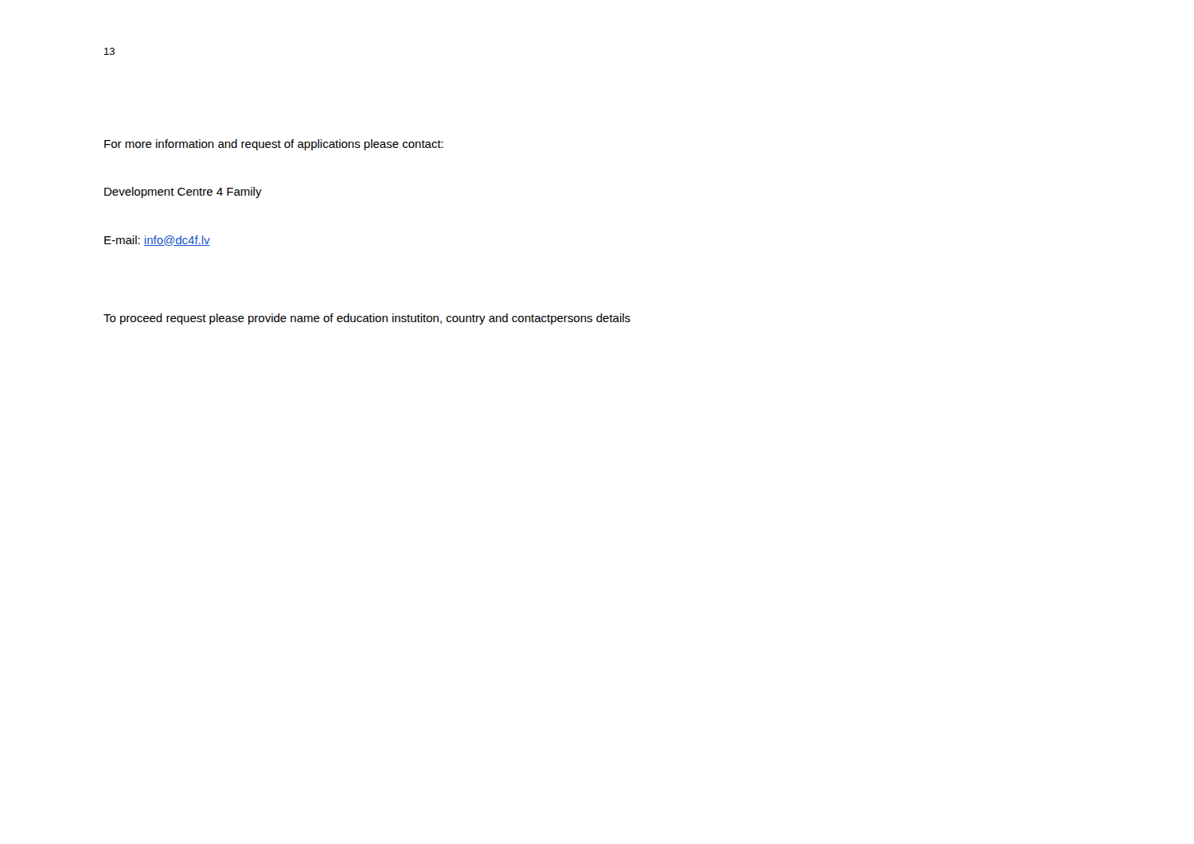13
For more information and request of applications please contact:
Development Centre 4 Family
E-mail: info@dc4f.lv
To proceed request please provide name of education instutiton, country and contactpersons details